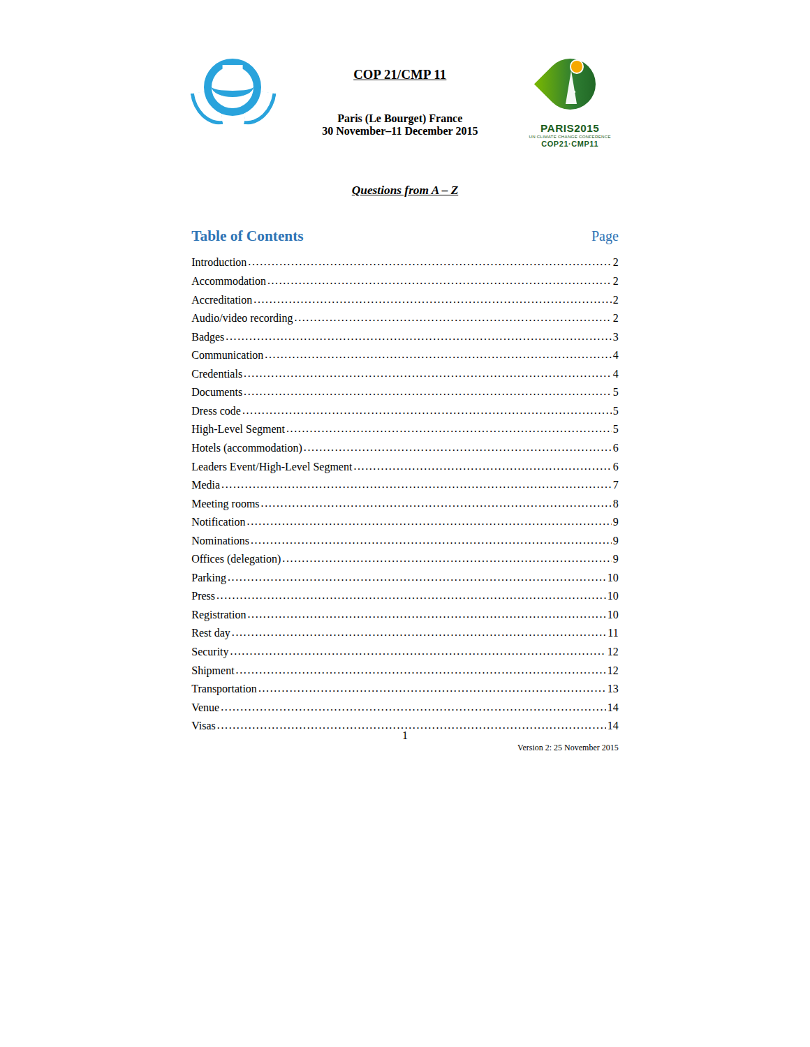COP 21/CMP 11
Paris (Le Bourget) France 30 November–11 December 2015
PARIS2015
UN CLIMATE CHANGE CONFERENCE
COP21·CMP11
Questions from A – Z
Table of Contents Page
Introduction.................................................................................................................................. 2
Accommodation.............................................................................................................. 2
Accreditation................................................................................................................... 2
Audio/video recording..................................................................................................... 2
Badges............................................................................................................................. 3
Communication............................................................................................................... 4
Credentials..................................................................................................................... 4
Documents..................................................................................................................... 5
Dress code..................................................................................................................... 5
High-Level Segment....................................................................................................... 5
Hotels (accommodation).................................................................................................. 6
Leaders Event/High-Level Segment..................................................................................... 6
Media.............................................................................................................................. 7
Meeting rooms................................................................................................................. 8
Notification.................................................................................................................... 9
Nominations................................................................................................................... 9
Offices (delegation)......................................................................................................... 9
Parking........................................................................................................................... 10
Press.............................................................................................................................. 10
Registration................................................................................................................... 10
Rest day......................................................................................................................... 11
Security.......................................................................................................................... 12
Shipment........................................................................................................................ 12
Transportation................................................................................................................. 13
Venue............................................................................................................................. 14
Visas.............................................................................................................................. 14
1
Version 2: 25 November 2015